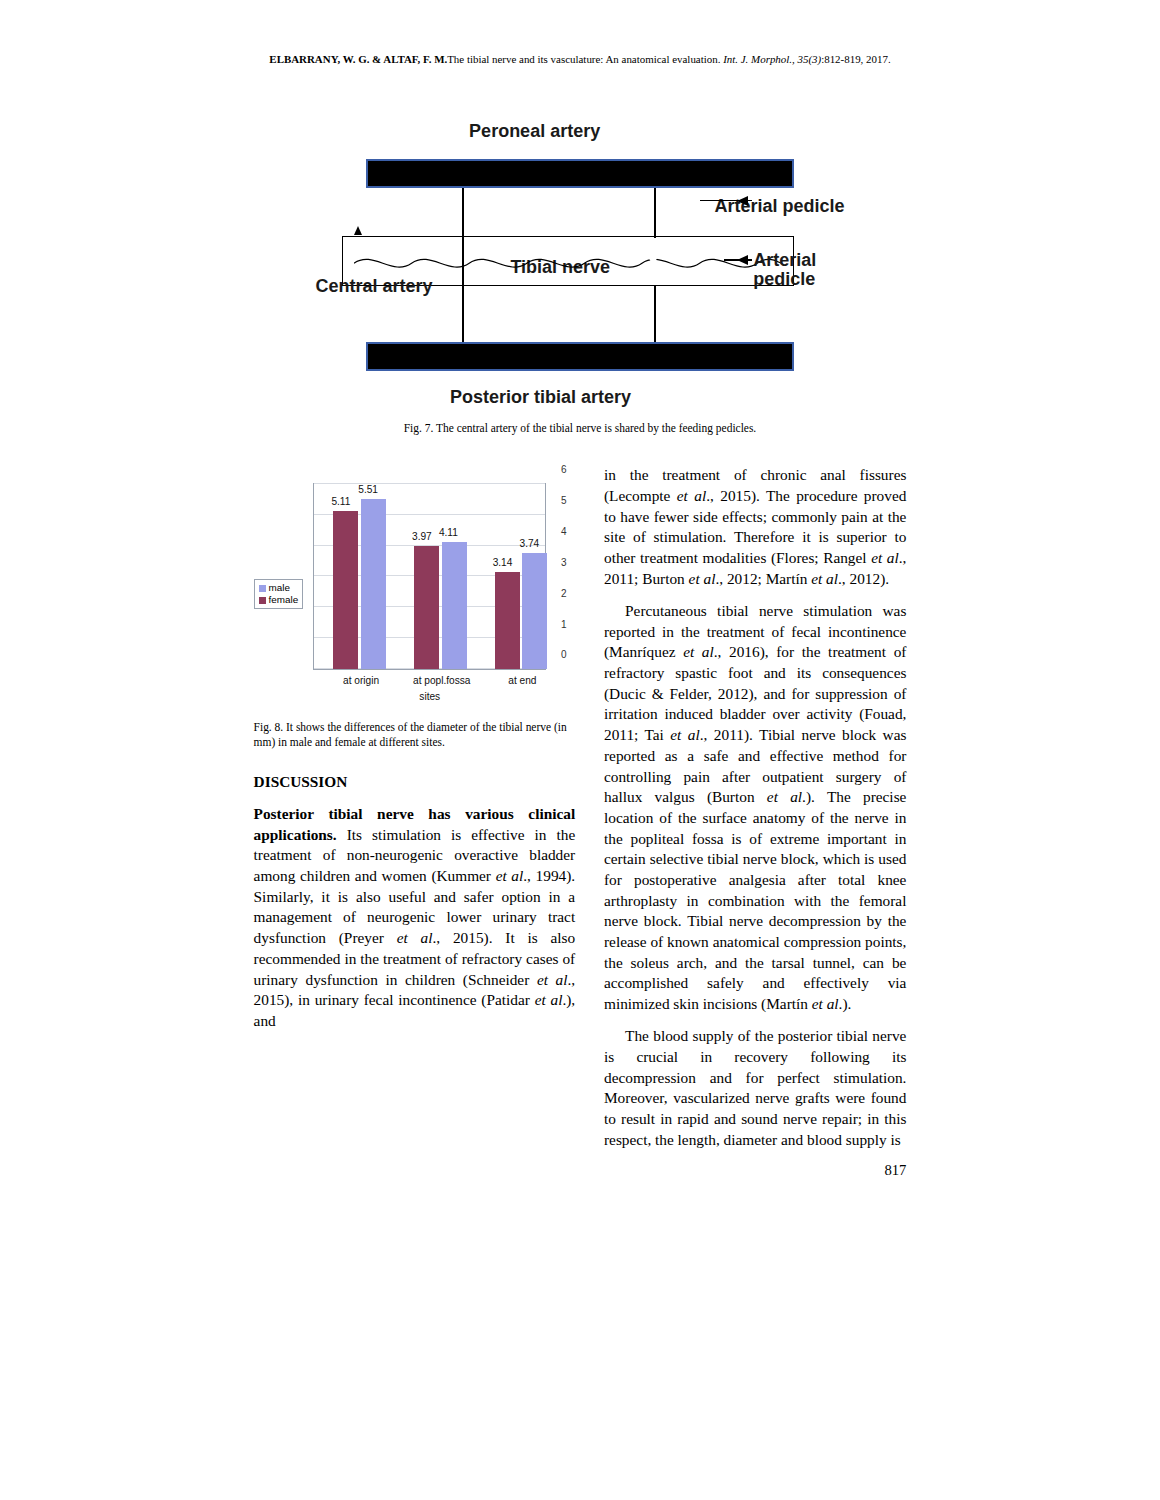ELBARRANY, W. G. & ALTAF, F. M. The tibial nerve and its vasculature: An anatomical evaluation. Int. J. Morphol., 35(3):812-819, 2017.
Peroneal artery
Arterial pedicle
Tibial nerve
Central artery
Arterial
pedicle
Posterior tibial artery
Fig. 7. The central artery of the tibial nerve is shared by the feeding pedicles.
0
1
2
3
4
5
6
5.11
5.51
at origin
3.97
4.11
at popl.fossa
3.14
3.74
at end
sites
male
female
Fig. 8. It shows the differences of the diameter of the tibial nerve (in mm) in male and female at different sites.
DISCUSSION
Posterior tibial nerve has various clinical applications. Its stimulation is effective in the treatment of non-neurogenic overactive bladder among children and women (Kummer et al., 1994). Similarly, it is also useful and safer option in a management of neurogenic lower urinary tract dysfunction (Preyer et al., 2015). It is also recommended in the treatment of refractory cases of urinary dysfunction in children (Schneider et al., 2015), in urinary fecal incontinence (Patidar et al.), and
in the treatment of chronic anal fissures (Lecompte et al., 2015). The procedure proved to have fewer side effects; commonly pain at the site of stimulation. Therefore it is superior to other treatment modalities (Flores; Rangel et al., 2011; Burton et al., 2012; Martín et al., 2012).
Percutaneous tibial nerve stimulation was reported in the treatment of fecal incontinence (Manríquez et al., 2016), for the treatment of refractory spastic foot and its consequences (Ducic & Felder, 2012), and for suppression of irritation induced bladder over activity (Fouad, 2011; Tai et al., 2011). Tibial nerve block was reported as a safe and effective method for controlling pain after outpatient surgery of hallux valgus (Burton et al.). The precise location of the surface anatomy of the nerve in the popliteal fossa is of extreme important in certain selective tibial nerve block, which is used for postoperative analgesia after total knee arthroplasty in combination with the femoral nerve block. Tibial nerve decompression by the release of known anatomical compression points, the soleus arch, and the tarsal tunnel, can be accomplished safely and effectively via minimized skin incisions (Martín et al.).
The blood supply of the posterior tibial nerve is crucial in recovery following its decompression and for perfect stimulation. Moreover, vascularized nerve grafts were found to result in rapid and sound nerve repair; in this respect, the length, diameter and blood supply is
817